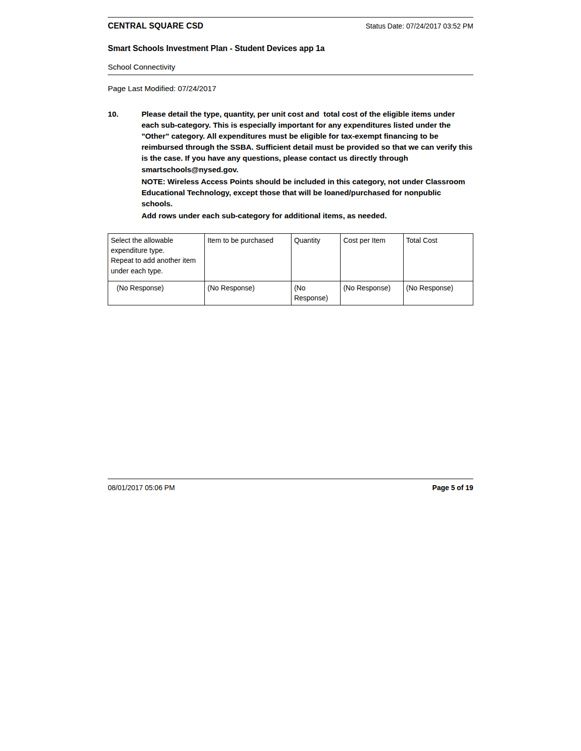CENTRAL SQUARE CSD
Status Date: 07/24/2017 03:52 PM
Smart Schools Investment Plan - Student Devices app 1a
School Connectivity
Page Last Modified: 07/24/2017
10.
Please detail the type, quantity, per unit cost and total cost of the eligible items under each sub-category. This is especially important for any expenditures listed under the "Other" category. All expenditures must be eligible for tax-exempt financing to be reimbursed through the SSBA. Sufficient detail must be provided so that we can verify this is the case. If you have any questions, please contact us directly through smartschools@nysed.gov.
NOTE: Wireless Access Points should be included in this category, not under Classroom Educational Technology, except those that will be loaned/purchased for nonpublic schools.
Add rows under each sub-category for additional items, as needed.
| Select the allowable expenditure type. Repeat to add another item under each type. | Item to be purchased | Quantity | Cost per Item | Total Cost |
| --- | --- | --- | --- | --- |
| (No Response) | (No Response) | (No Response) | (No Response) | (No Response) |
08/01/2017 05:06 PM
Page 5 of 19